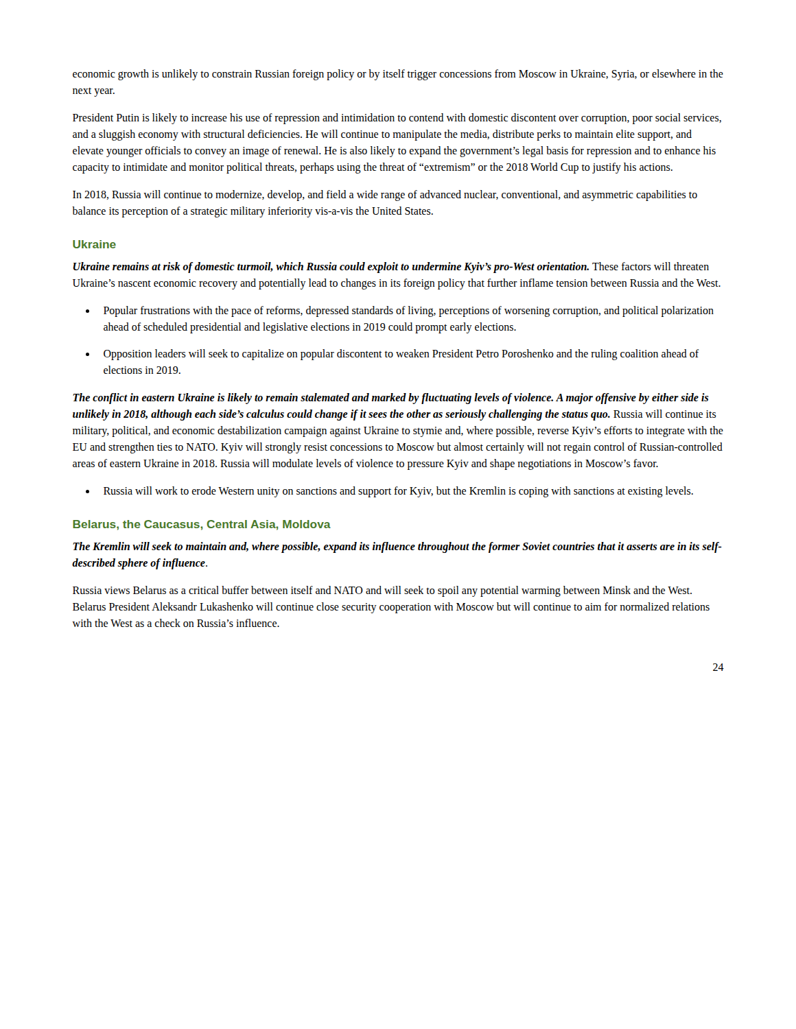economic growth is unlikely to constrain Russian foreign policy or by itself trigger concessions from Moscow in Ukraine, Syria, or elsewhere in the next year.
President Putin is likely to increase his use of repression and intimidation to contend with domestic discontent over corruption, poor social services, and a sluggish economy with structural deficiencies. He will continue to manipulate the media, distribute perks to maintain elite support, and elevate younger officials to convey an image of renewal. He is also likely to expand the government’s legal basis for repression and to enhance his capacity to intimidate and monitor political threats, perhaps using the threat of “extremism” or the 2018 World Cup to justify his actions.
In 2018, Russia will continue to modernize, develop, and field a wide range of advanced nuclear, conventional, and asymmetric capabilities to balance its perception of a strategic military inferiority vis-a-vis the United States.
Ukraine
Ukraine remains at risk of domestic turmoil, which Russia could exploit to undermine Kyiv’s pro-West orientation. These factors will threaten Ukraine’s nascent economic recovery and potentially lead to changes in its foreign policy that further inflame tension between Russia and the West.
Popular frustrations with the pace of reforms, depressed standards of living, perceptions of worsening corruption, and political polarization ahead of scheduled presidential and legislative elections in 2019 could prompt early elections.
Opposition leaders will seek to capitalize on popular discontent to weaken President Petro Poroshenko and the ruling coalition ahead of elections in 2019.
The conflict in eastern Ukraine is likely to remain stalemated and marked by fluctuating levels of violence. A major offensive by either side is unlikely in 2018, although each side’s calculus could change if it sees the other as seriously challenging the status quo. Russia will continue its military, political, and economic destabilization campaign against Ukraine to stymie and, where possible, reverse Kyiv’s efforts to integrate with the EU and strengthen ties to NATO. Kyiv will strongly resist concessions to Moscow but almost certainly will not regain control of Russian-controlled areas of eastern Ukraine in 2018. Russia will modulate levels of violence to pressure Kyiv and shape negotiations in Moscow’s favor.
Russia will work to erode Western unity on sanctions and support for Kyiv, but the Kremlin is coping with sanctions at existing levels.
Belarus, the Caucasus, Central Asia, Moldova
The Kremlin will seek to maintain and, where possible, expand its influence throughout the former Soviet countries that it asserts are in its self-described sphere of influence.
Russia views Belarus as a critical buffer between itself and NATO and will seek to spoil any potential warming between Minsk and the West. Belarus President Aleksandr Lukashenko will continue close security cooperation with Moscow but will continue to aim for normalized relations with the West as a check on Russia’s influence.
24